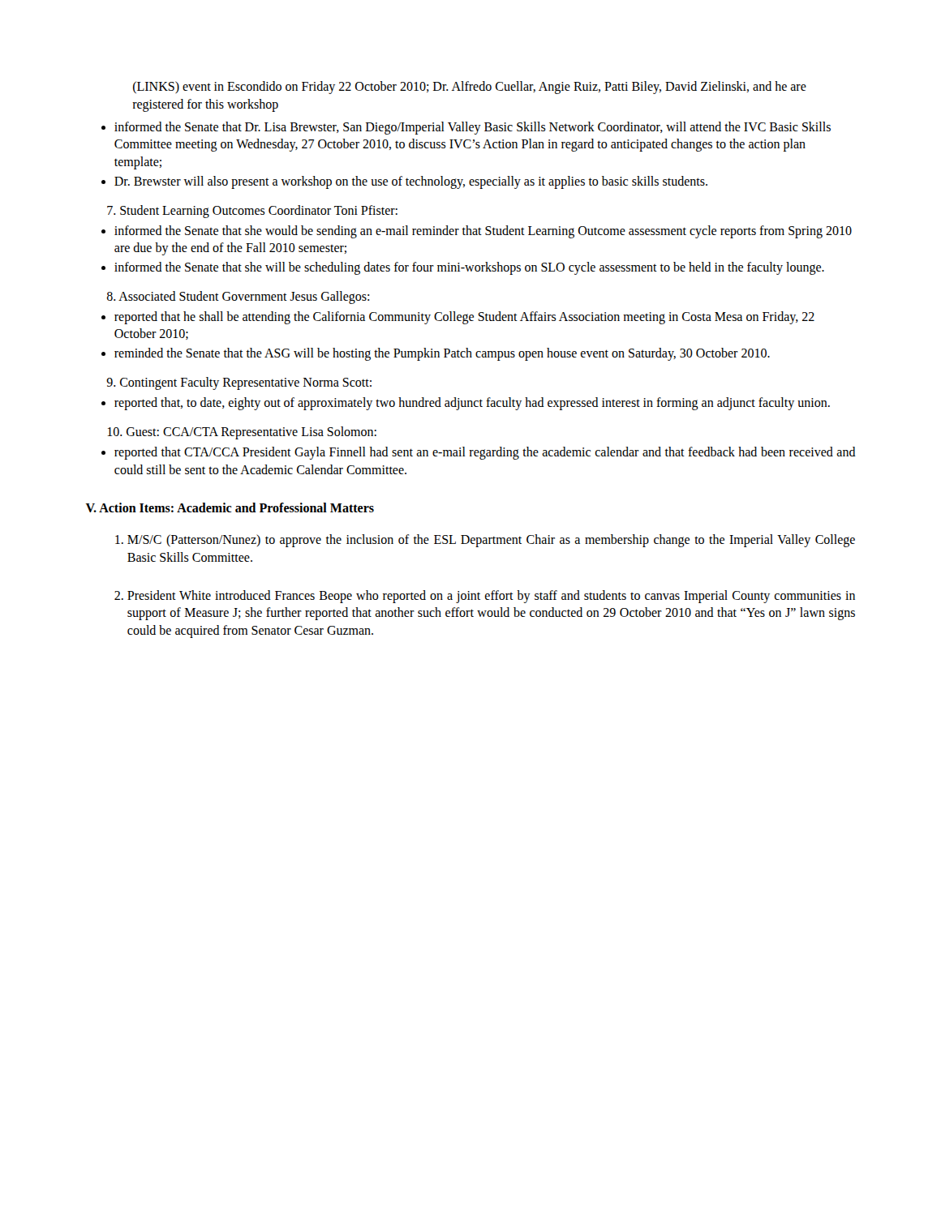(LINKS) event in Escondido on Friday 22 October 2010; Dr. Alfredo Cuellar, Angie Ruiz, Patti Biley, David Zielinski, and he are registered for this workshop
informed the Senate that Dr. Lisa Brewster, San Diego/Imperial Valley Basic Skills Network Coordinator, will attend the IVC Basic Skills Committee meeting on Wednesday, 27 October 2010, to discuss IVC’s Action Plan in regard to anticipated changes to the action plan template;
Dr. Brewster will also present a workshop on the use of technology, especially as it applies to basic skills students.
7. Student Learning Outcomes Coordinator Toni Pfister:
informed the Senate that she would be sending an e-mail reminder that Student Learning Outcome assessment cycle reports from Spring 2010 are due by the end of the Fall 2010 semester;
informed the Senate that she will be scheduling dates for four mini-workshops on SLO cycle assessment to be held in the faculty lounge.
8. Associated Student Government Jesus Gallegos:
reported that he shall be attending the California Community College Student Affairs Association meeting in Costa Mesa on Friday, 22 October 2010;
reminded the Senate that the ASG will be hosting the Pumpkin Patch campus open house event on Saturday, 30 October 2010.
9. Contingent Faculty Representative Norma Scott:
reported that, to date, eighty out of approximately two hundred adjunct faculty had expressed interest in forming an adjunct faculty union.
10. Guest: CCA/CTA Representative Lisa Solomon:
reported that CTA/CCA President Gayla Finnell had sent an e-mail regarding the academic calendar and that feedback had been received and could still be sent to the Academic Calendar Committee.
V. Action Items: Academic and Professional Matters
M/S/C (Patterson/Nunez) to approve the inclusion of the ESL Department Chair as a membership change to the Imperial Valley College Basic Skills Committee.
President White introduced Frances Beope who reported on a joint effort by staff and students to canvas Imperial County communities in support of Measure J; she further reported that another such effort would be conducted on 29 October 2010 and that “Yes on J” lawn signs could be acquired from Senator Cesar Guzman.